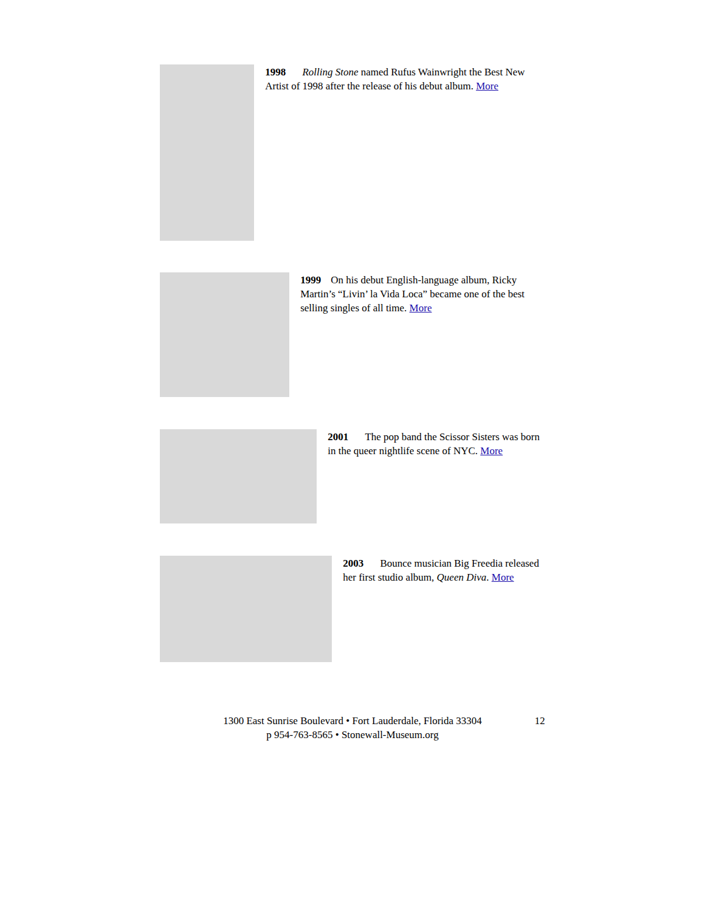1998 Rolling Stone named Rufus Wainwright the Best New Artist of 1998 after the release of his debut album. More
1999 On his debut English-language album, Ricky Martin’s “Livin’ la Vida Loca” became one of the best selling singles of all time. More
2001 The pop band the Scissor Sisters was born in the queer nightlife scene of NYC. More
2003 Bounce musician Big Freedia released her first studio album, Queen Diva. More
1300 East Sunrise Boulevard • Fort Lauderdale, Florida 33304 p 954-763-8565 • Stonewall-Museum.org
12